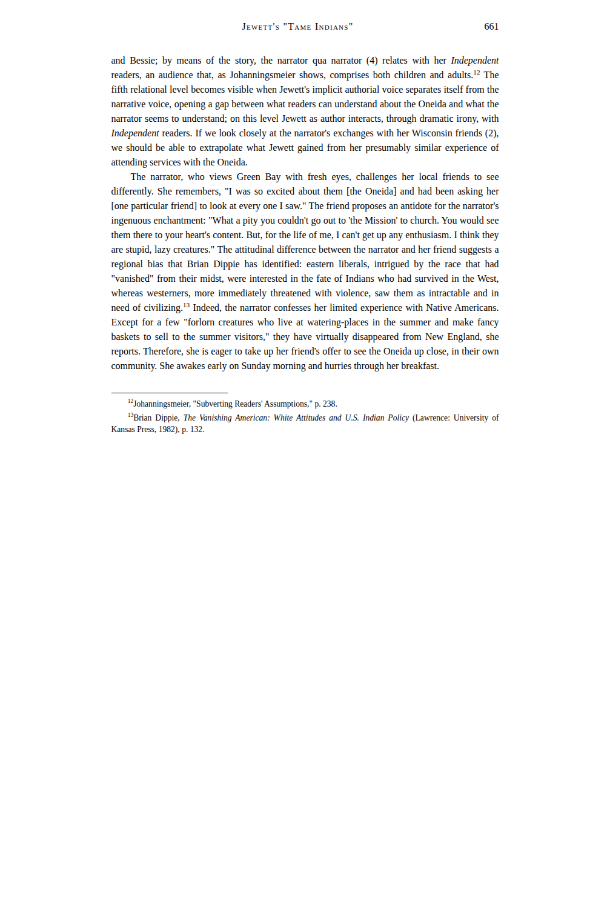Jewett's "Tame Indians"661
and Bessie; by means of the story, the narrator qua narrator (4) relates with her Independent readers, an audience that, as Johanningsmeier shows, comprises both children and adults.12 The fifth relational level becomes visible when Jewett's implicit authorial voice separates itself from the narrative voice, opening a gap between what readers can understand about the Oneida and what the narrator seems to understand; on this level Jewett as author interacts, through dramatic irony, with Independent readers. If we look closely at the narrator's exchanges with her Wisconsin friends (2), we should be able to extrapolate what Jewett gained from her presumably similar experience of attending services with the Oneida.
The narrator, who views Green Bay with fresh eyes, challenges her local friends to see differently. She remembers, "I was so excited about them [the Oneida] and had been asking her [one particular friend] to look at every one I saw." The friend proposes an antidote for the narrator's ingenuous enchantment: "What a pity you couldn't go out to 'the Mission' to church. You would see them there to your heart's content. But, for the life of me, I can't get up any enthusiasm. I think they are stupid, lazy creatures." The attitudinal difference between the narrator and her friend suggests a regional bias that Brian Dippie has identified: eastern liberals, intrigued by the race that had "vanished" from their midst, were interested in the fate of Indians who had survived in the West, whereas westerners, more immediately threatened with violence, saw them as intractable and in need of civilizing.13 Indeed, the narrator confesses her limited experience with Native Americans. Except for a few "forlorn creatures who live at watering-places in the summer and make fancy baskets to sell to the summer visitors," they have virtually disappeared from New England, she reports. Therefore, she is eager to take up her friend's offer to see the Oneida up close, in their own community. She awakes early on Sunday morning and hurries through her breakfast.
12Johanningsmeier, "Subverting Readers' Assumptions," p. 238.
13Brian Dippie, The Vanishing American: White Attitudes and U.S. Indian Policy (Lawrence: University of Kansas Press, 1982), p. 132.